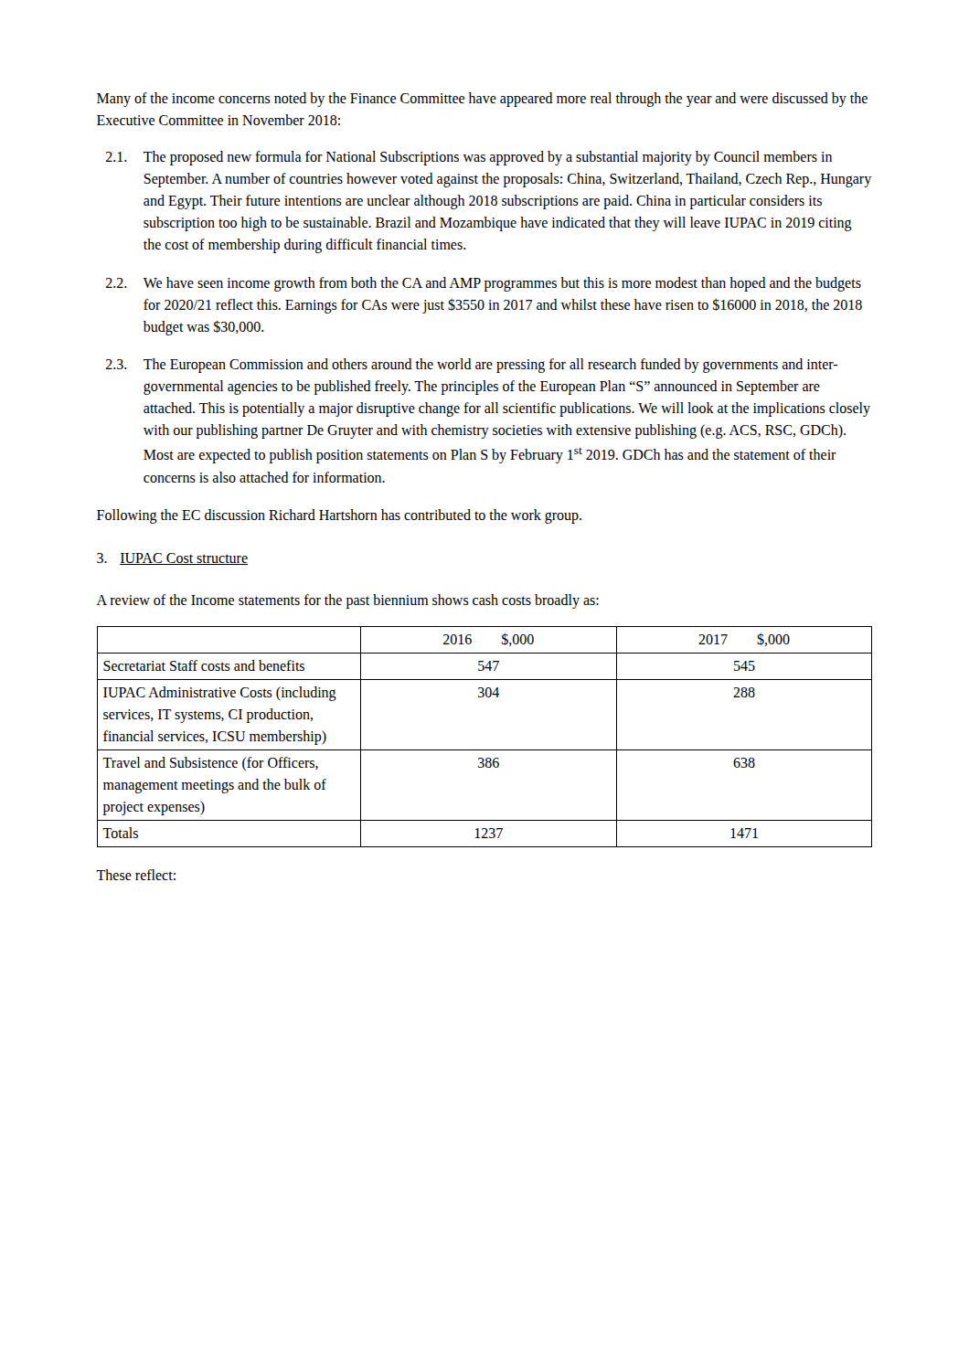Many of the income concerns noted by the Finance Committee have appeared more real through the year and were discussed by the Executive Committee in November 2018:
2.1. The proposed new formula for National Subscriptions was approved by a substantial majority by Council members in September. A number of countries however voted against the proposals: China, Switzerland, Thailand, Czech Rep., Hungary and Egypt. Their future intentions are unclear although 2018 subscriptions are paid. China in particular considers its subscription too high to be sustainable. Brazil and Mozambique have indicated that they will leave IUPAC in 2019 citing the cost of membership during difficult financial times.
2.2. We have seen income growth from both the CA and AMP programmes but this is more modest than hoped and the budgets for 2020/21 reflect this. Earnings for CAs were just $3550 in 2017 and whilst these have risen to $16000 in 2018, the 2018 budget was $30,000.
2.3. The European Commission and others around the world are pressing for all research funded by governments and inter-governmental agencies to be published freely. The principles of the European Plan “S” announced in September are attached. This is potentially a major disruptive change for all scientific publications. We will look at the implications closely with our publishing partner De Gruyter and with chemistry societies with extensive publishing (e.g. ACS, RSC, GDCh). Most are expected to publish position statements on Plan S by February 1st 2019. GDCh has and the statement of their concerns is also attached for information.
Following the EC discussion Richard Hartshorn has contributed to the work group.
3. IUPAC Cost structure
A review of the Income statements for the past biennium shows cash costs broadly as:
| | 2016 $,000 | 2017 $,000 |
| Secretariat Staff costs and benefits | 547 | 545 |
| IUPAC Administrative Costs (including services, IT systems, CI production, financial services, ICSU membership) | 304 | 288 |
| Travel and Subsistence (for Officers, management meetings and the bulk of project expenses) | 386 | 638 |
| Totals | 1237 | 1471 |
These reflect: